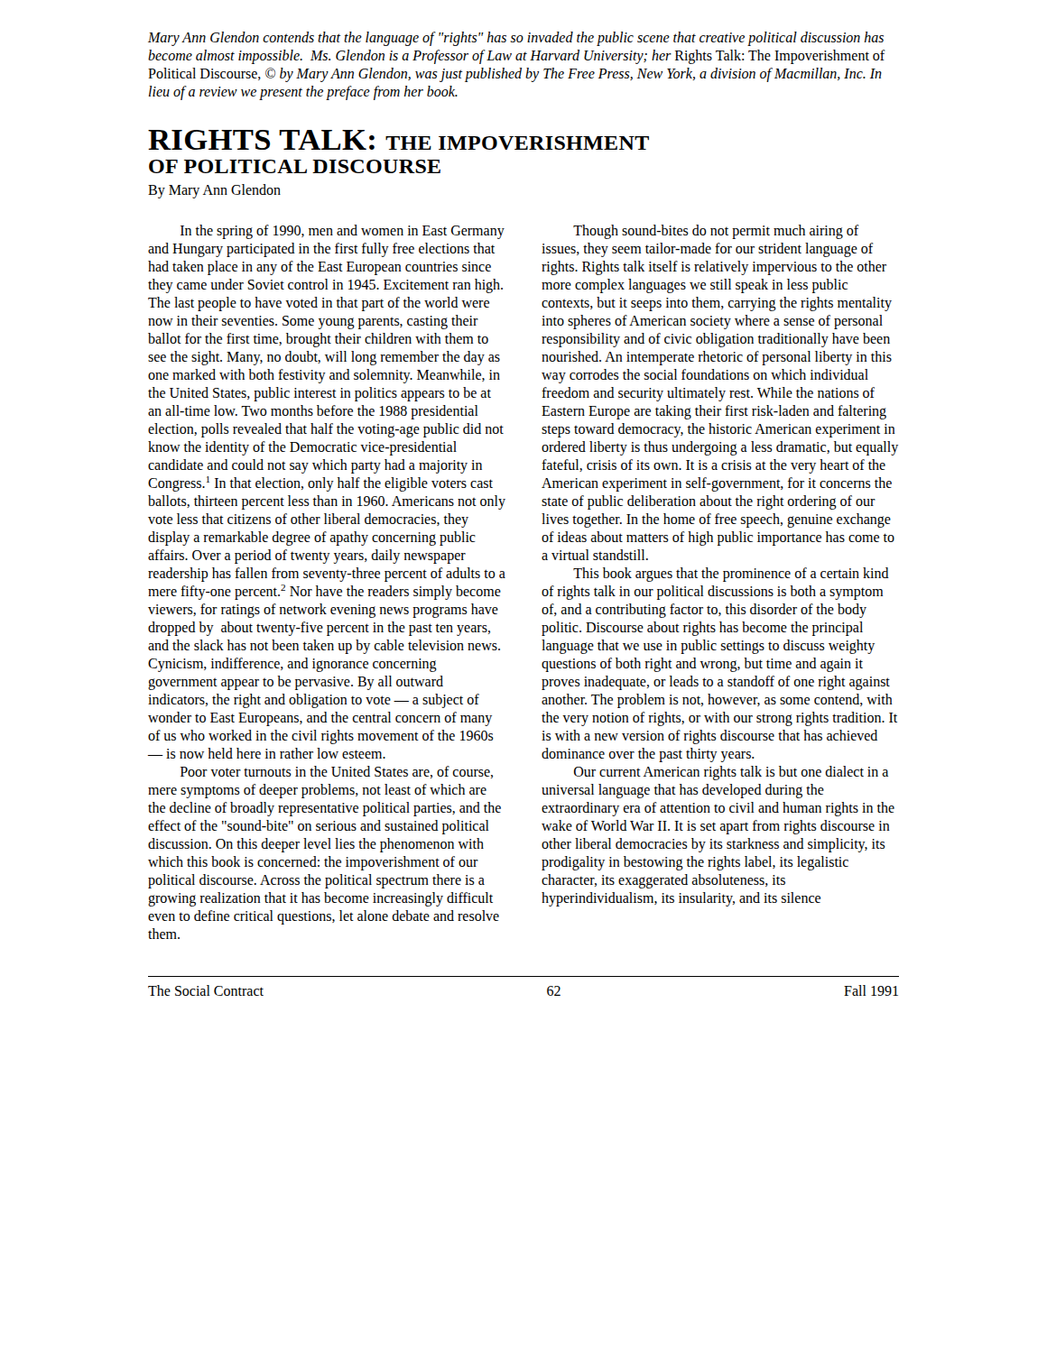Mary Ann Glendon contends that the language of "rights" has so invaded the public scene that creative political discussion has become almost impossible. Ms. Glendon is a Professor of Law at Harvard University; her Rights Talk: The Impoverishment of Political Discourse, © by Mary Ann Glendon, was just published by The Free Press, New York, a division of Macmillan, Inc. In lieu of a review we present the preface from her book.
RIGHTS TALK: THE IMPOVERISHMENT OF POLITICAL DISCOURSE
By Mary Ann Glendon
In the spring of 1990, men and women in East Germany and Hungary participated in the first fully free elections that had taken place in any of the East European countries since they came under Soviet control in 1945. Excitement ran high. The last people to have voted in that part of the world were now in their seventies. Some young parents, casting their ballot for the first time, brought their children with them to see the sight. Many, no doubt, will long remember the day as one marked with both festivity and solemnity. Meanwhile, in the United States, public interest in politics appears to be at an all-time low. Two months before the 1988 presidential election, polls revealed that half the voting-age public did not know the identity of the Democratic vice-presidential candidate and could not say which party had a majority in Congress.1 In that election, only half the eligible voters cast ballots, thirteen percent less than in 1960. Americans not only vote less that citizens of other liberal democracies, they display a remarkable degree of apathy concerning public affairs. Over a period of twenty years, daily newspaper readership has fallen from seventy-three percent of adults to a mere fifty-one percent.2 Nor have the readers simply become viewers, for ratings of network evening news programs have dropped by about twenty-five percent in the past ten years, and the slack has not been taken up by cable television news. Cynicism, indifference, and ignorance concerning government appear to be pervasive. By all outward indicators, the right and obligation to vote — a subject of wonder to East Europeans, and the central concern of many of us who worked in the civil rights movement of the 1960s — is now held here in rather low esteem.
Poor voter turnouts in the United States are, of course, mere symptoms of deeper problems, not least of which are the decline of broadly representative political parties, and the effect of the "sound-bite" on serious and sustained political discussion. On this deeper level lies the phenomenon with which this book is concerned: the impoverishment of our political discourse. Across the political spectrum there is a growing realization that it has become increasingly difficult even to define critical questions, let alone debate and resolve them.
Though sound-bites do not permit much airing of issues, they seem tailor-made for our strident language of rights. Rights talk itself is relatively impervious to the other more complex languages we still speak in less public contexts, but it seeps into them, carrying the rights mentality into spheres of American society where a sense of personal responsibility and of civic obligation traditionally have been nourished. An intemperate rhetoric of personal liberty in this way corrodes the social foundations on which individual freedom and security ultimately rest. While the nations of Eastern Europe are taking their first risk-laden and faltering steps toward democracy, the historic American experiment in ordered liberty is thus undergoing a less dramatic, but equally fateful, crisis of its own. It is a crisis at the very heart of the American experiment in self-government, for it concerns the state of public deliberation about the right ordering of our lives together. In the home of free speech, genuine exchange of ideas about matters of high public importance has come to a virtual standstill.
This book argues that the prominence of a certain kind of rights talk in our political discussions is both a symptom of, and a contributing factor to, this disorder of the body politic. Discourse about rights has become the principal language that we use in public settings to discuss weighty questions of both right and wrong, but time and again it proves inadequate, or leads to a standoff of one right against another. The problem is not, however, as some contend, with the very notion of rights, or with our strong rights tradition. It is with a new version of rights discourse that has achieved dominance over the past thirty years.
Our current American rights talk is but one dialect in a universal language that has developed during the extraordinary era of attention to civil and human rights in the wake of World War II. It is set apart from rights discourse in other liberal democracies by its starkness and simplicity, its prodigality in bestowing the rights label, its legalistic character, its exaggerated absoluteness, its hyperindividualism, its insularity, and its silence
The Social Contract 62 Fall 1991